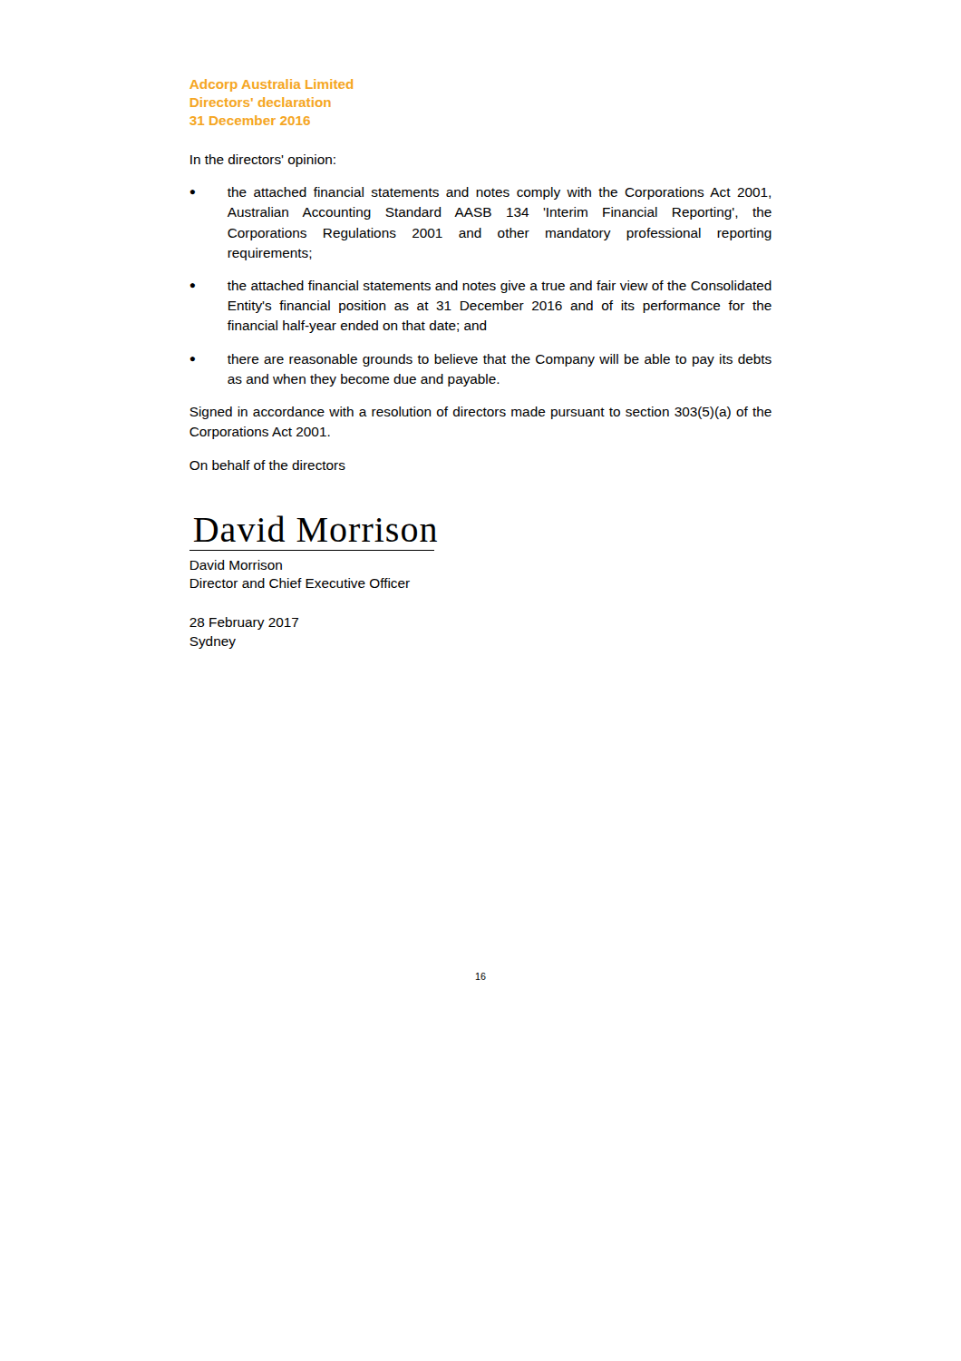Adcorp Australia Limited
Directors' declaration
31 December 2016
In the directors' opinion:
the attached financial statements and notes comply with the Corporations Act 2001, Australian Accounting Standard AASB 134 'Interim Financial Reporting', the Corporations Regulations 2001 and other mandatory professional reporting requirements;
the attached financial statements and notes give a true and fair view of the Consolidated Entity's financial position as at 31 December 2016 and of its performance for the financial half-year ended on that date; and
there are reasonable grounds to believe that the Company will be able to pay its debts as and when they become due and payable.
Signed in accordance with a resolution of directors made pursuant to section 303(5)(a) of the Corporations Act 2001.
On behalf of the directors
David Morrison
David Morrison
Director and Chief Executive Officer
28 February 2017
Sydney
16